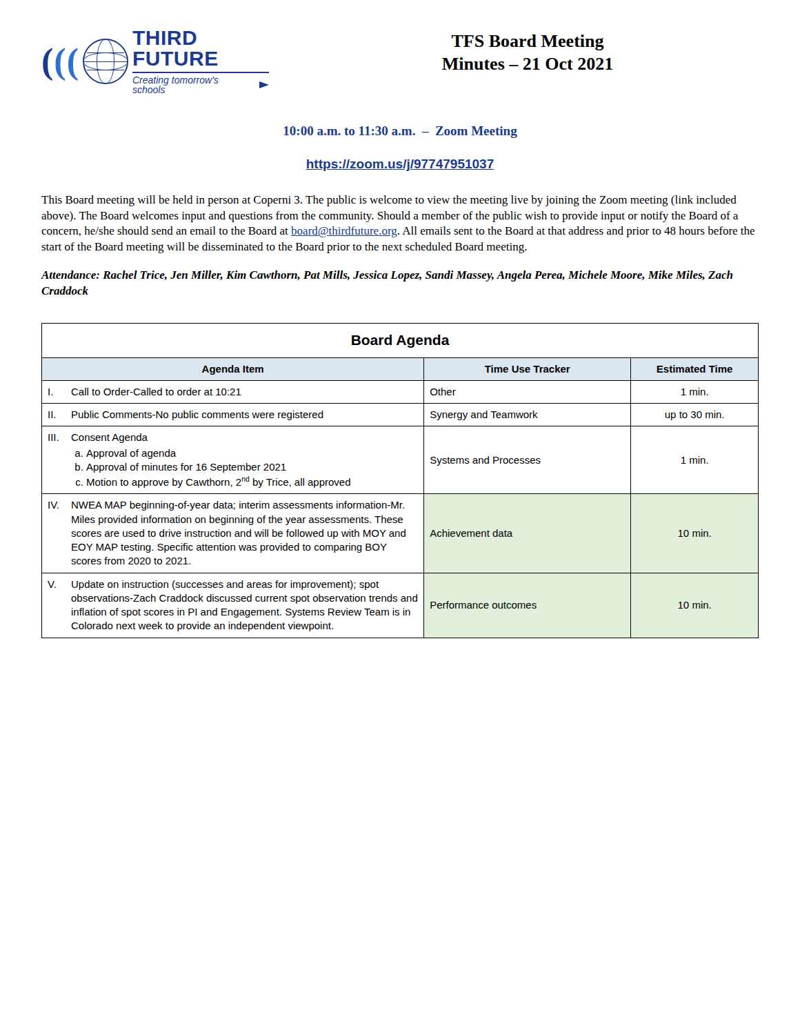(((
THIRD FUTURE
Creating tomorrow's schools
TFS Board Meeting
Minutes – 21 Oct 2021
10:00 a.m. to 11:30 a.m. – Zoom Meeting
https://zoom.us/j/97747951037
This Board meeting will be held in person at Coperni 3. The public is welcome to view the meeting live by joining the Zoom meeting (link included above). The Board welcomes input and questions from the community. Should a member of the public wish to provide input or notify the Board of a concern, he/she should send an email to the Board at board@thirdfuture.org. All emails sent to the Board at that address and prior to 48 hours before the start of the Board meeting will be disseminated to the Board prior to the next scheduled Board meeting.
Attendance: Rachel Trice, Jen Miller, Kim Cawthorn, Pat Mills, Jessica Lopez, Sandi Massey, Angela Perea, Michele Moore, Mike Miles, Zach Craddock
Board Agenda
| Agenda Item | Time Use Tracker | Estimated Time |
| --- | --- | --- |
| I. Call to Order-Called to order at 10:21 | Other | 1 min. |
| II. Public Comments-No public comments were registered | Synergy and Teamwork | up to 30 min. |
| III. Consent Agenda Approval of agenda Approval of minutes for 16 September 2021 Motion to approve by Cawthorn, 2 nd by Trice, all approved | Systems and Processes | 1 min. |
| IV. NWEA MAP beginning-of-year data; interim assessments information-Mr. Miles provided information on beginning of the year assessments. These scores are used to drive instruction and will be followed up with MOY and EOY MAP testing. Specific attention was provided to comparing BOY scores from 2020 to 2021. | Achievement data | 10 min. |
| V. Update on instruction (successes and areas for improvement); spot observations-Zach Craddock discussed current spot observation trends and inflation of spot scores in PI and Engagement. Systems Review Team is in Colorado next week to provide an independent viewpoint. | Performance outcomes | 10 min. |